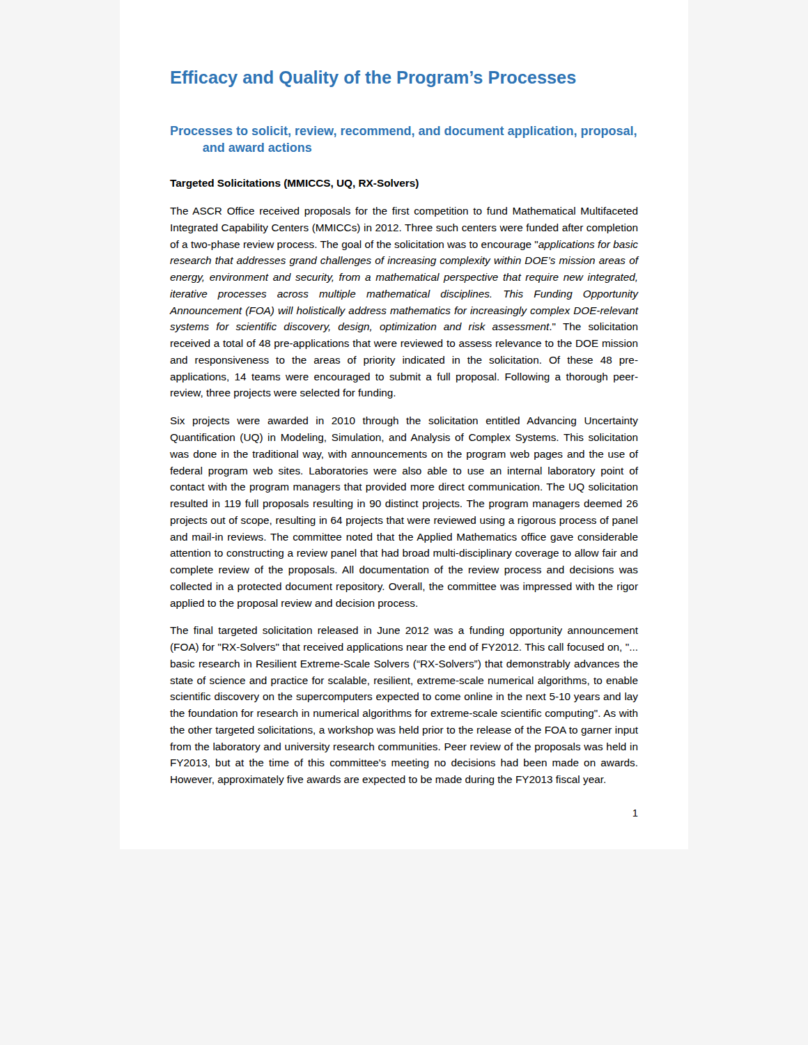Efficacy and Quality of the Program’s Processes
Processes to solicit, review, recommend, and document application, proposal, and award actions
Targeted Solicitations (MMICCS, UQ, RX-Solvers)
The ASCR Office received proposals for the first competition to fund Mathematical Multifaceted Integrated Capability Centers (MMICCs) in 2012. Three such centers were funded after completion of a two-phase review process. The goal of the solicitation was to encourage "applications for basic research that addresses grand challenges of increasing complexity within DOE’s mission areas of energy, environment and security, from a mathematical perspective that require new integrated, iterative processes across multiple mathematical disciplines. This Funding Opportunity Announcement (FOA) will holistically address mathematics for increasingly complex DOE-relevant systems for scientific discovery, design, optimization and risk assessment." The solicitation received a total of 48 pre-applications that were reviewed to assess relevance to the DOE mission and responsiveness to the areas of priority indicated in the solicitation. Of these 48 pre-applications, 14 teams were encouraged to submit a full proposal. Following a thorough peer-review, three projects were selected for funding.
Six projects were awarded in 2010 through the solicitation entitled Advancing Uncertainty Quantification (UQ) in Modeling, Simulation, and Analysis of Complex Systems. This solicitation was done in the traditional way, with announcements on the program web pages and the use of federal program web sites. Laboratories were also able to use an internal laboratory point of contact with the program managers that provided more direct communication. The UQ solicitation resulted in 119 full proposals resulting in 90 distinct projects. The program managers deemed 26 projects out of scope, resulting in 64 projects that were reviewed using a rigorous process of panel and mail-in reviews. The committee noted that the Applied Mathematics office gave considerable attention to constructing a review panel that had broad multi-disciplinary coverage to allow fair and complete review of the proposals. All documentation of the review process and decisions was collected in a protected document repository. Overall, the committee was impressed with the rigor applied to the proposal review and decision process.
The final targeted solicitation released in June 2012 was a funding opportunity announcement (FOA) for "RX-Solvers" that received applications near the end of FY2012. This call focused on, "... basic research in Resilient Extreme-Scale Solvers (“RX-Solvers”) that demonstrably advances the state of science and practice for scalable, resilient, extreme-scale numerical algorithms, to enable scientific discovery on the supercomputers expected to come online in the next 5-10 years and lay the foundation for research in numerical algorithms for extreme-scale scientific computing". As with the other targeted solicitations, a workshop was held prior to the release of the FOA to garner input from the laboratory and university research communities. Peer review of the proposals was held in FY2013, but at the time of this committee's meeting no decisions had been made on awards. However, approximately five awards are expected to be made during the FY2013 fiscal year.
1